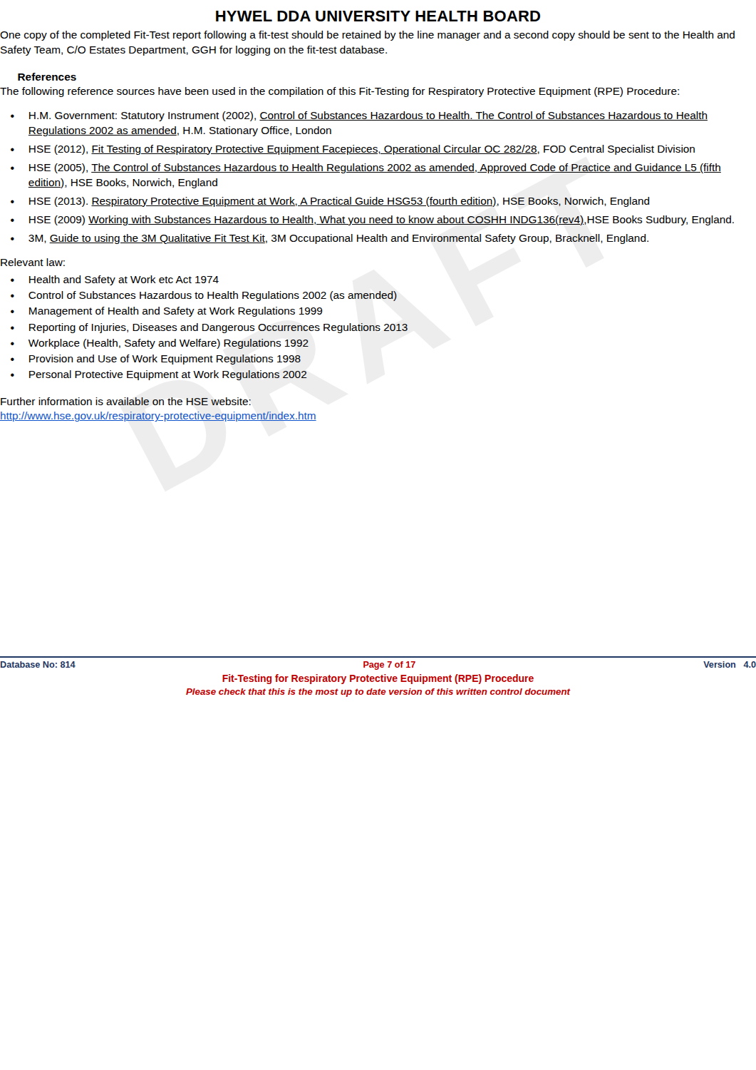DRAFT
HYWEL DDA UNIVERSITY HEALTH BOARD
One copy of the completed Fit-Test report following a fit-test should be retained by the line manager and a second copy should be sent to the Health and Safety Team, C/O Estates Department, GGH for logging on the fit-test database.
13. References
The following reference sources have been used in the compilation of this Fit-Testing for Respiratory Protective Equipment (RPE) Procedure:
H.M. Government: Statutory Instrument (2002), Control of Substances Hazardous to Health. The Control of Substances Hazardous to Health Regulations 2002 as amended, H.M. Stationary Office, London
HSE (2012), Fit Testing of Respiratory Protective Equipment Facepieces, Operational Circular OC 282/28, FOD Central Specialist Division
HSE (2005), The Control of Substances Hazardous to Health Regulations 2002 as amended, Approved Code of Practice and Guidance L5 (fifth edition), HSE Books, Norwich, England
HSE (2013). Respiratory Protective Equipment at Work, A Practical Guide HSG53 (fourth edition), HSE Books, Norwich, England
HSE (2009) Working with Substances Hazardous to Health, What you need to know about COSHH INDG136(rev4),HSE Books Sudbury, England.
3M, Guide to using the 3M Qualitative Fit Test Kit, 3M Occupational Health and Environmental Safety Group, Bracknell, England.
Relevant law:
Health and Safety at Work etc Act 1974
Control of Substances Hazardous to Health Regulations 2002 (as amended)
Management of Health and Safety at Work Regulations 1999
Reporting of Injuries, Diseases and Dangerous Occurrences Regulations 2013
Workplace (Health, Safety and Welfare) Regulations 1992
Provision and Use of Work Equipment Regulations 1998
Personal Protective Equipment at Work Regulations 2002
Further information is available on the HSE website:
http://www.hse.gov.uk/respiratory-protective-equipment/index.htm
Database No: 814 Page 7 of 17 Version 4.0
Fit-Testing for Respiratory Protective Equipment (RPE) Procedure
Please check that this is the most up to date version of this written control document
7/17
12/27